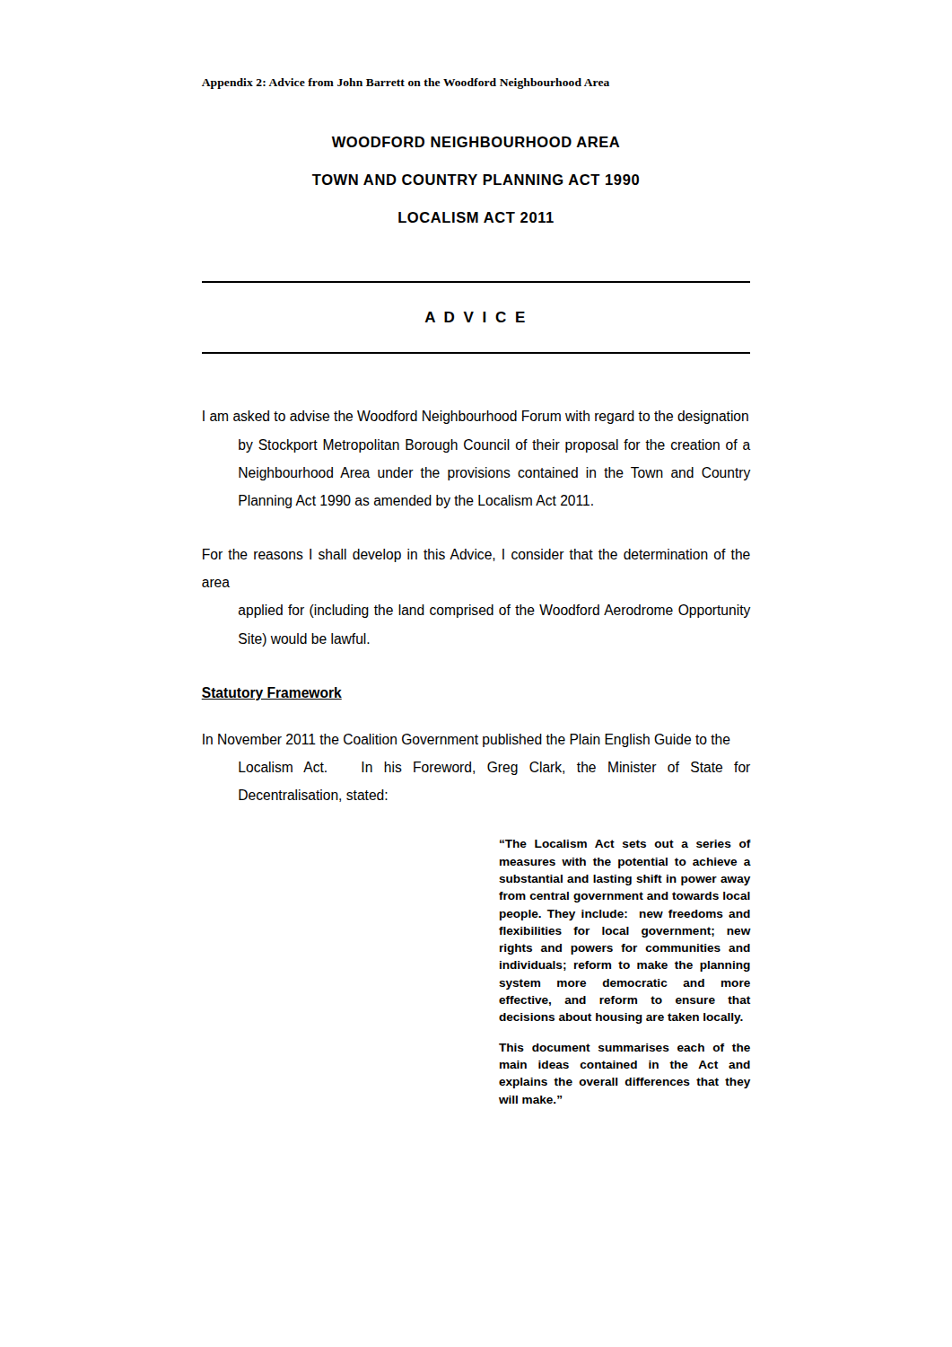Appendix 2: Advice from John Barrett on the Woodford Neighbourhood Area
WOODFORD NEIGHBOURHOOD AREA TOWN AND COUNTRY PLANNING ACT 1990 LOCALISM ACT 2011
A D V I C E
I am asked to advise the Woodford Neighbourhood Forum with regard to the designation by Stockport Metropolitan Borough Council of their proposal for the creation of a Neighbourhood Area under the provisions contained in the Town and Country Planning Act 1990 as amended by the Localism Act 2011.
For the reasons I shall develop in this Advice, I consider that the determination of the area applied for (including the land comprised of the Woodford Aerodrome Opportunity Site) would be lawful.
Statutory Framework
In November 2011 the Coalition Government published the Plain English Guide to the Localism Act. In his Foreword, Greg Clark, the Minister of State for Decentralisation, stated:
“The Localism Act sets out a series of measures with the potential to achieve a substantial and lasting shift in power away from central government and towards local people. They include: new freedoms and flexibilities for local government; new rights and powers for communities and individuals; reform to make the planning system more democratic and more effective, and reform to ensure that decisions about housing are taken locally.
This document summarises each of the main ideas contained in the Act and explains the overall differences that they will make.”